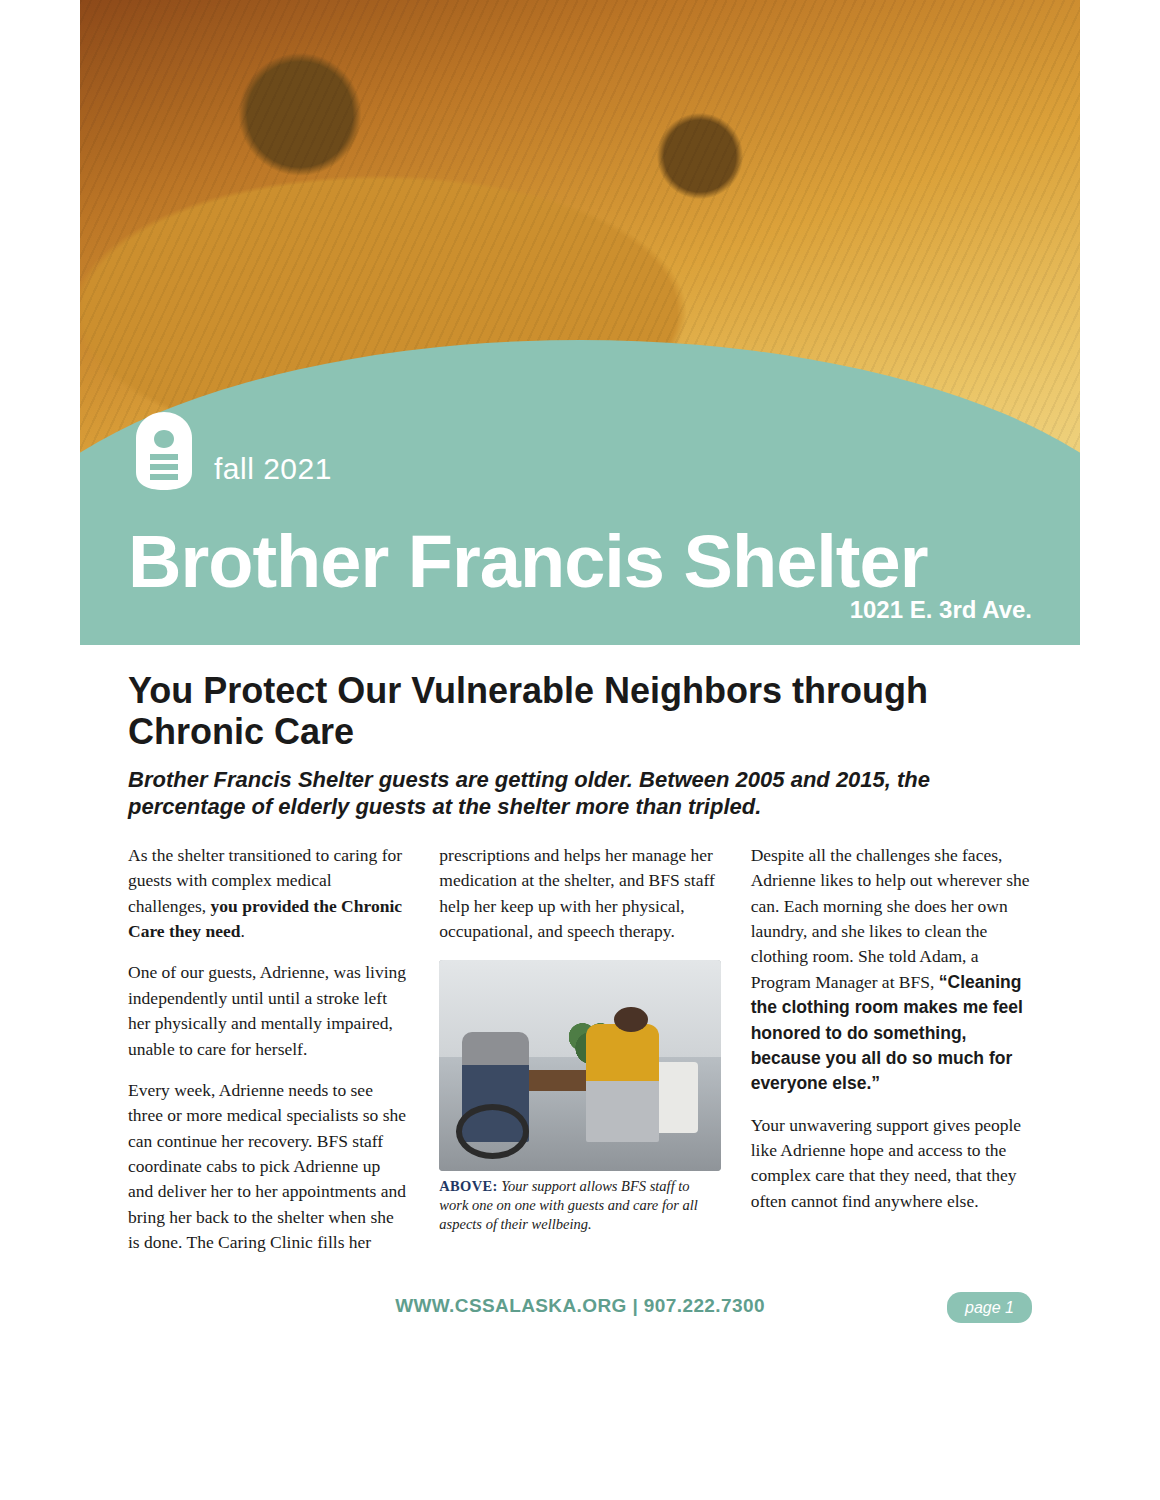fall 2021
Brother Francis Shelter
1021 E. 3rd Ave.
You Protect Our Vulnerable Neighbors through Chronic Care
Brother Francis Shelter guests are getting older. Between 2005 and 2015, the percentage of elderly guests at the shelter more than tripled.
As the shelter transitioned to caring for guests with complex medical challenges, you provided the Chronic Care they need.
One of our guests, Adrienne, was living independently until until a stroke left her physically and mentally impaired, unable to care for herself.
Every week, Adrienne needs to see three or more medical specialists so she can continue her recovery. BFS staff coordinate cabs to pick Adrienne up and deliver her to her appointments and bring her back to the shelter when she is done. The Caring Clinic fills her prescriptions and helps her manage her medication at the shelter, and BFS staff help her keep up with her physical, occupational, and speech therapy.
ABOVE: Your support allows BFS staff to work one on one with guests and care for all aspects of their wellbeing.
Despite all the challenges she faces, Adrienne likes to help out wherever she can. Each morning she does her own laundry, and she likes to clean the clothing room. She told Adam, a Program Manager at BFS, “Cleaning the clothing room makes me feel honored to do something, because you all do so much for everyone else.”
Your unwavering support gives people like Adrienne hope and access to the complex care that they need, that they often cannot find anywhere else.
WWW.CSSALASKA.ORG | 907.222.7300
page 1